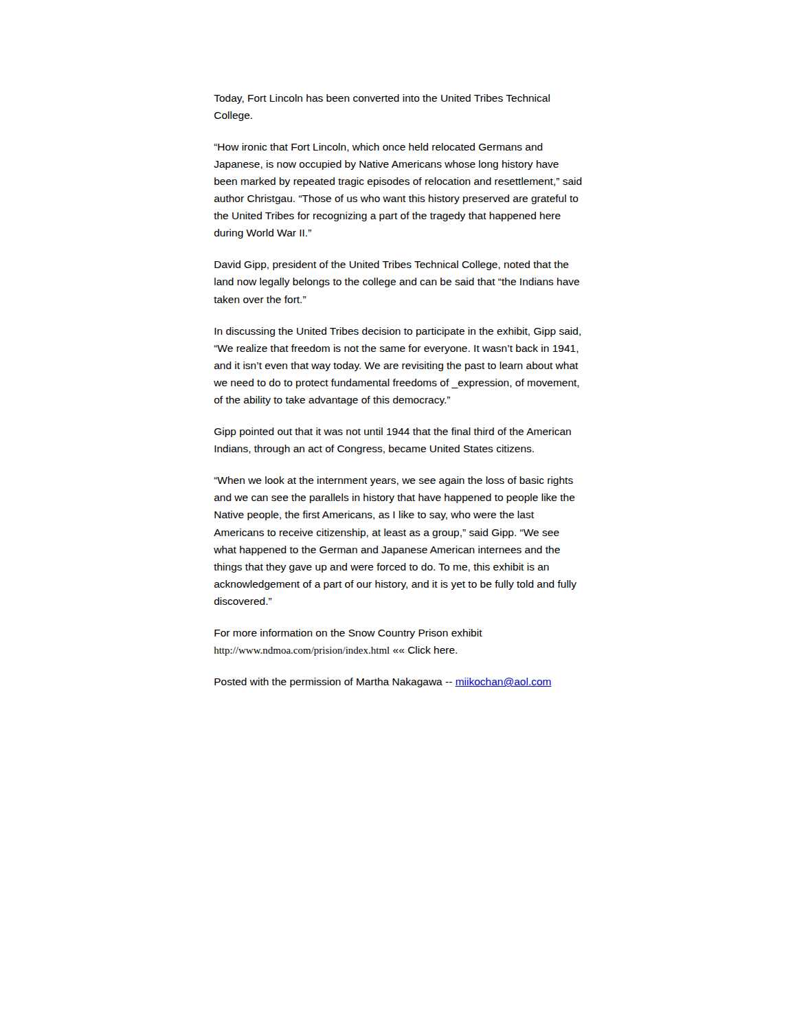Today, Fort Lincoln has been converted into the United Tribes Technical College.
“How ironic that Fort Lincoln, which once held relocated Germans and Japanese, is now occupied by Native Americans whose long history have been marked by repeated tragic episodes of relocation and resettlement,” said author Christgau. “Those of us who want this history preserved are grateful to the United Tribes for recognizing a part of the tragedy that happened here during World War II.”
David Gipp, president of the United Tribes Technical College, noted that the land now legally belongs to the college and can be said that “the Indians have taken over the fort.”
In discussing the United Tribes decision to participate in the exhibit, Gipp said, “We realize that freedom is not the same for everyone. It wasn’t back in 1941, and it isn’t even that way today. We are revisiting the past to learn about what we need to do to protect fundamental freedoms of _expression, of movement, of the ability to take advantage of this democracy.”
Gipp pointed out that it was not until 1944 that the final third of the American Indians, through an act of Congress, became United States citizens.
“When we look at the internment years, we see again the loss of basic rights and we can see the parallels in history that have happened to people like the Native people, the first Americans, as I like to say, who were the last Americans to receive citizenship, at least as a group,” said Gipp. “We see what happened to the German and Japanese American internees and the things that they gave up and were forced to do. To me, this exhibit is an acknowledgement of a part of our history, and it is yet to be fully told and fully discovered.”
For more information on the Snow Country Prison exhibit
http://www.ndmoa.com/prision/index.html «« Click here.
Posted with the permission of Martha Nakagawa -- miikochan@aol.com